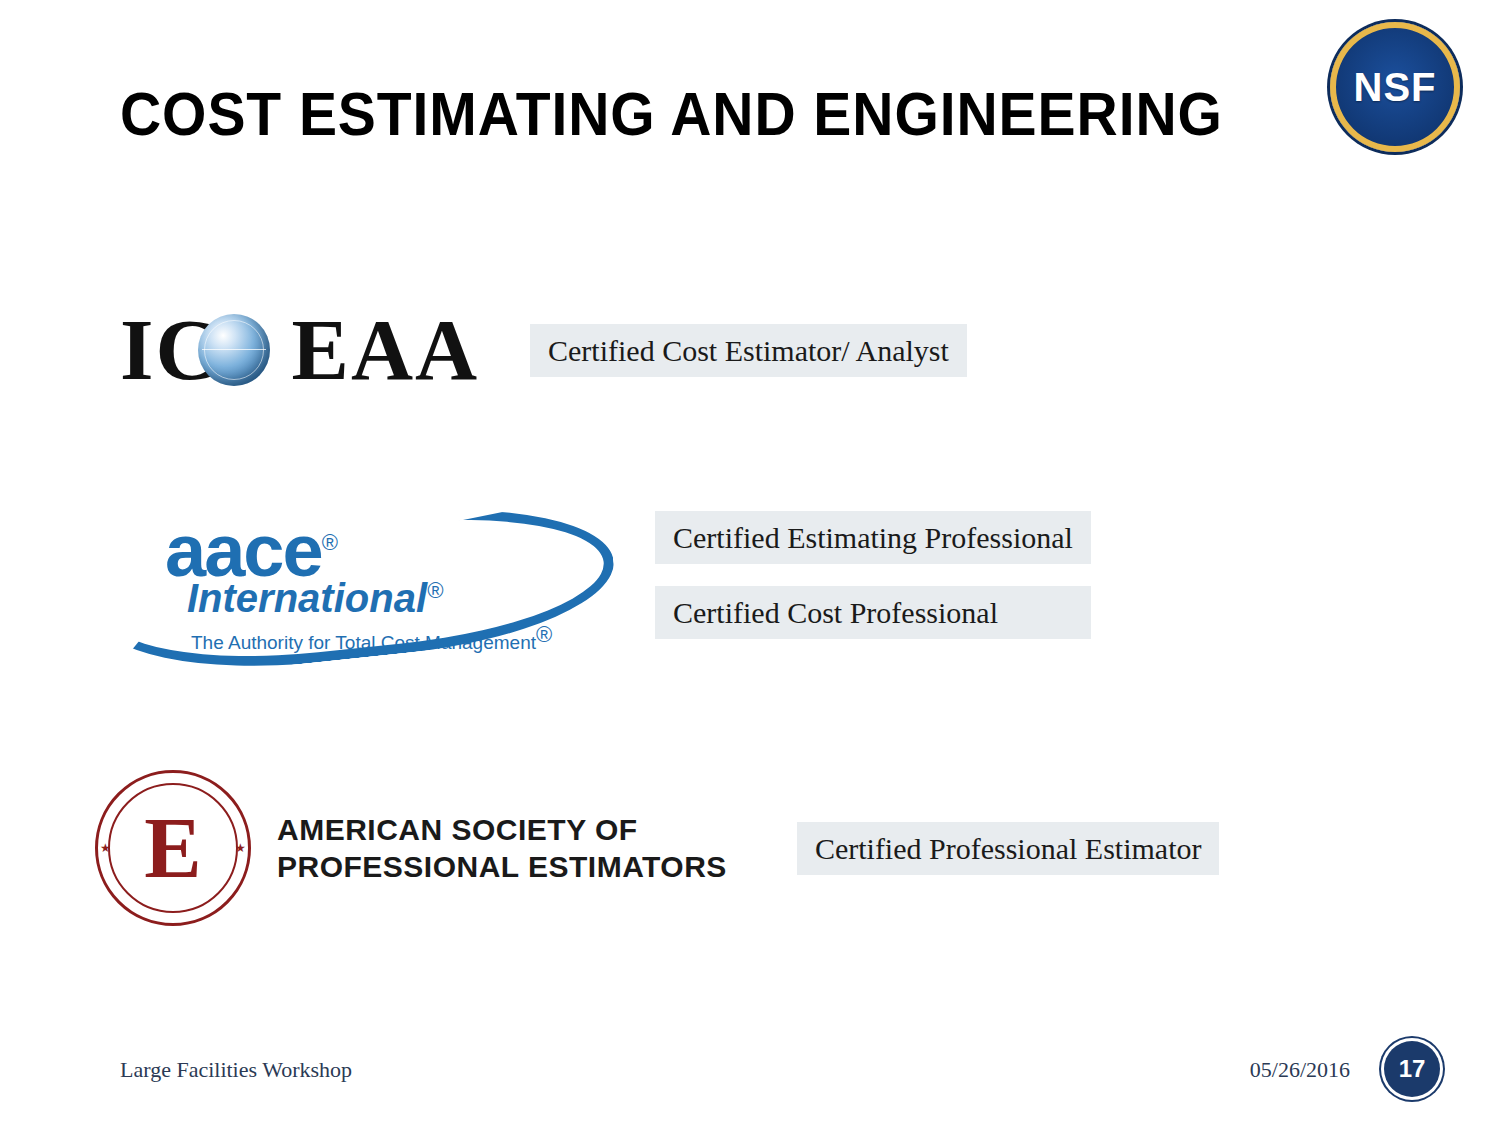NSF
Cost Estimating and Engineering
IC EAA
Certified Cost Estimator/ Analyst
aace®
International®
The Authority for Total Cost Management®
Certified Estimating Professional
Certified Cost Professional
★ ★ E
AMERICAN SOCIETY OF
PROFESSIONAL ESTIMATORS
Certified Professional Estimator
Large Facilities Workshop
05/26/2016
17